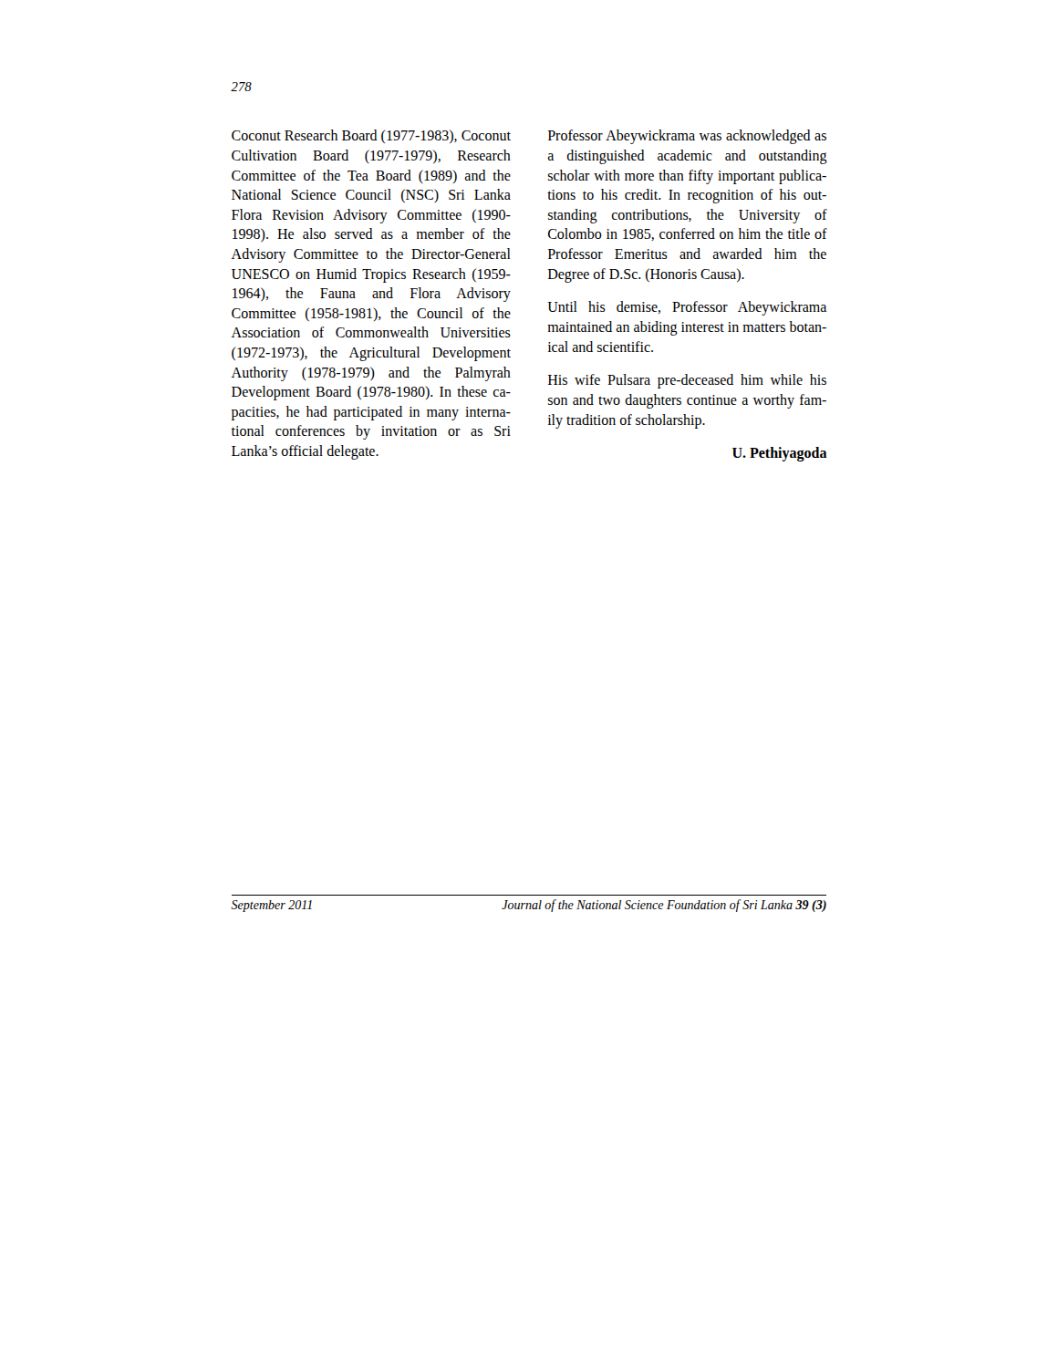278
Coconut Research Board (1977-1983), Coconut Cultivation Board (1977-1979), Research Committee of the Tea Board (1989) and the National Science Council (NSC) Sri Lanka Flora Revision Advisory Committee (1990-1998). He also served as a member of the Advisory Committee to the Director-General UNESCO on Humid Tropics Research (1959-1964), the Fauna and Flora Advisory Committee (1958-1981), the Council of the Association of Commonwealth Universities (1972-1973), the Agricultural Development Authority (1978-1979) and the Palmyrah Development Board (1978-1980). In these capacities, he had participated in many international conferences by invitation or as Sri Lanka’s official delegate.
Professor Abeywickrama was acknowledged as a distinguished academic and outstanding scholar with more than fifty important publications to his credit. In recognition of his outstanding contributions, the University of Colombo in 1985, conferred on him the title of Professor Emeritus and awarded him the Degree of D.Sc. (Honoris Causa).
Until his demise, Professor Abeywickrama maintained an abiding interest in matters botanical and scientific.
His wife Pulsara pre-deceased him while his son and two daughters continue a worthy family tradition of scholarship.
U. Pethiyagoda
September 2011 Journal of the National Science Foundation of Sri Lanka 39 (3)